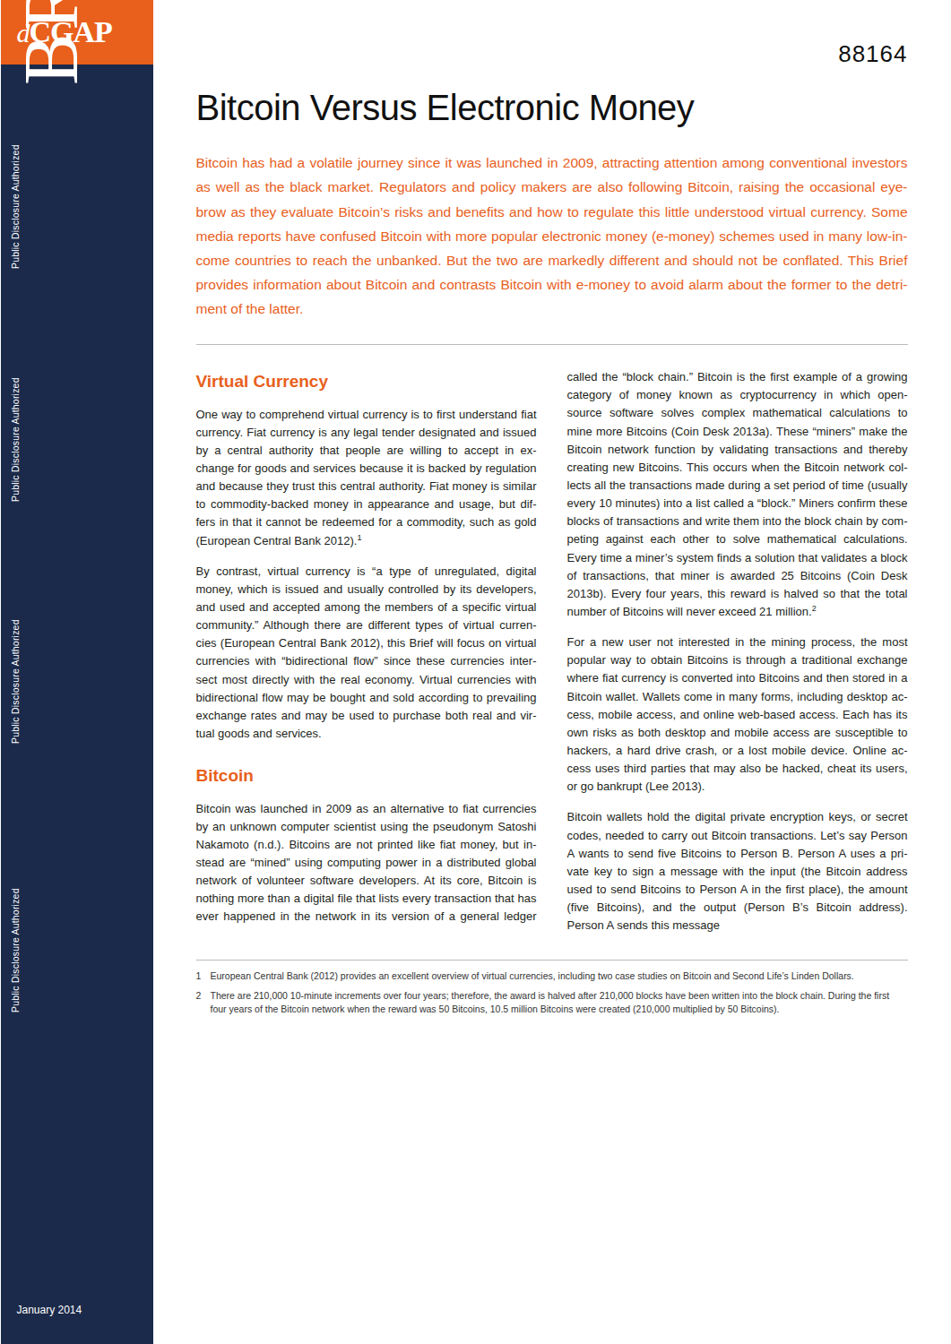d CGAP
BRIEF
Public Disclosure Authorized
Public Disclosure Authorized
Public Disclosure Authorized
Public Disclosure Authorized
January 2014
88164
Bitcoin Versus Electronic Money
Bitcoin has had a volatile journey since it was launched in 2009, attracting attention among conventional investors as well as the black market. Regulators and policy makers are also following Bitcoin, raising the occasional eyebrow as they evaluate Bitcoin’s risks and benefits and how to regulate this little understood virtual currency. Some media reports have confused Bitcoin with more popular electronic money (e-money) schemes used in many low-income countries to reach the unbanked. But the two are markedly different and should not be conflated. This Brief provides information about Bitcoin and contrasts Bitcoin with e-money to avoid alarm about the former to the detriment of the latter.
Virtual Currency
One way to comprehend virtual currency is to first understand fiat currency. Fiat currency is any legal tender designated and issued by a central authority that people are willing to accept in exchange for goods and services because it is backed by regulation and because they trust this central authority. Fiat money is similar to commodity-backed money in appearance and usage, but differs in that it cannot be redeemed for a commodity, such as gold (European Central Bank 2012).1
By contrast, virtual currency is “a type of unregulated, digital money, which is issued and usually controlled by its developers, and used and accepted among the members of a specific virtual community.” Although there are different types of virtual currencies (European Central Bank 2012), this Brief will focus on virtual currencies with “bidirectional flow” since these currencies intersect most directly with the real economy. Virtual currencies with bidirectional flow may be bought and sold according to prevailing exchange rates and may be used to purchase both real and virtual goods and services.
Bitcoin
Bitcoin was launched in 2009 as an alternative to fiat currencies by an unknown computer scientist using the pseudonym Satoshi Nakamoto (n.d.). Bitcoins are not printed like fiat money, but instead are “mined” using computing power in a distributed global network of volunteer software developers. At its core, Bitcoin is nothing more than a digital file that lists every transaction that has ever happened in the network in its version of a general ledger called the “block chain.” Bitcoin is the first example of a growing category of money known as cryptocurrency in which open-source software solves complex mathematical calculations to mine more Bitcoins (Coin Desk 2013a). These “miners” make the Bitcoin network function by validating transactions and thereby creating new Bitcoins. This occurs when the Bitcoin network collects all the transactions made during a set period of time (usually every 10 minutes) into a list called a “block.” Miners confirm these blocks of transactions and write them into the block chain by competing against each other to solve mathematical calculations. Every time a miner’s system finds a solution that validates a block of transactions, that miner is awarded 25 Bitcoins (Coin Desk 2013b). Every four years, this reward is halved so that the total number of Bitcoins will never exceed 21 million.2
For a new user not interested in the mining process, the most popular way to obtain Bitcoins is through a traditional exchange where fiat currency is converted into Bitcoins and then stored in a Bitcoin wallet. Wallets come in many forms, including desktop access, mobile access, and online web-based access. Each has its own risks as both desktop and mobile access are susceptible to hackers, a hard drive crash, or a lost mobile device. Online access uses third parties that may also be hacked, cheat its users, or go bankrupt (Lee 2013).
Bitcoin wallets hold the digital private encryption keys, or secret codes, needed to carry out Bitcoin transactions. Let’s say Person A wants to send five Bitcoins to Person B. Person A uses a private key to sign a message with the input (the Bitcoin address used to send Bitcoins to Person A in the first place), the amount (five Bitcoins), and the output (Person B’s Bitcoin address). Person A sends this message
1 European Central Bank (2012) provides an excellent overview of virtual currencies, including two case studies on Bitcoin and Second Life’s Linden Dollars.
2 There are 210,000 10-minute increments over four years; therefore, the award is halved after 210,000 blocks have been written into the block chain. During the first four years of the Bitcoin network when the reward was 50 Bitcoins, 10.5 million Bitcoins were created (210,000 multiplied by 50 Bitcoins).